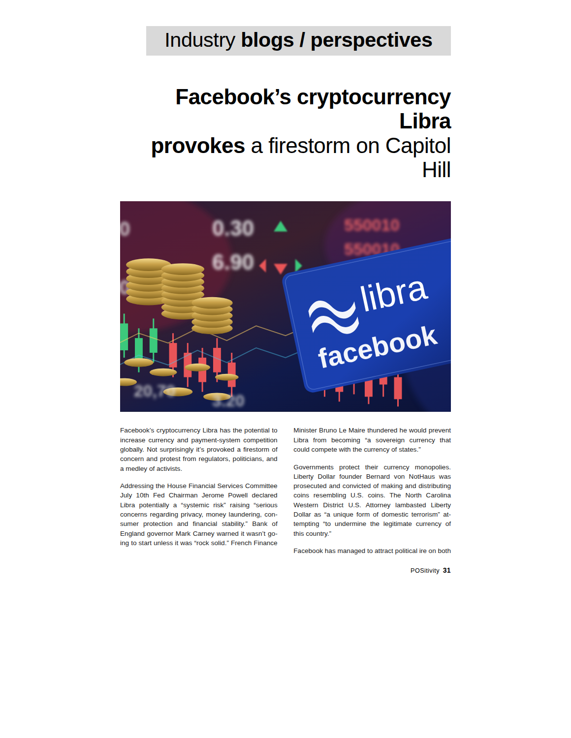Industry blogs / perspectives
Facebook’s cryptocurrency Libra
provokes a firestorm on Capitol Hill
21,500 190 54,600 0.30 6.90 550010 550010 550010 libra facebook 20,70 3.20
Facebook’s cryptocurrency Libra has the potential to increase currency and payment-system competition globally. Not surprisingly it’s provoked a firestorm of concern and protest from regulators, politicians, and a medley of activists.
Addressing the House Financial Services Committee July 10th Fed Chairman Jerome Powell declared Libra potentially a “systemic risk” raising “serious concerns regarding privacy, money laundering, consumer protection and financial stability.” Bank of England governor Mark Carney warned it wasn’t going to start unless it was “rock solid.” French Finance Minister Bruno Le Maire thundered he would prevent Libra from becoming “a sovereign currency that could compete with the currency of states.”
Governments protect their currency monopolies. Liberty Dollar founder Bernard von NotHaus was prosecuted and convicted of making and distributing coins resembling U.S. coins. The North Carolina Western District U.S. Attorney lambasted Liberty Dollar as “a unique form of domestic terrorism” attempting “to undermine the legitimate currency of this country.”
Facebook has managed to attract political ire on both
POSitivity31